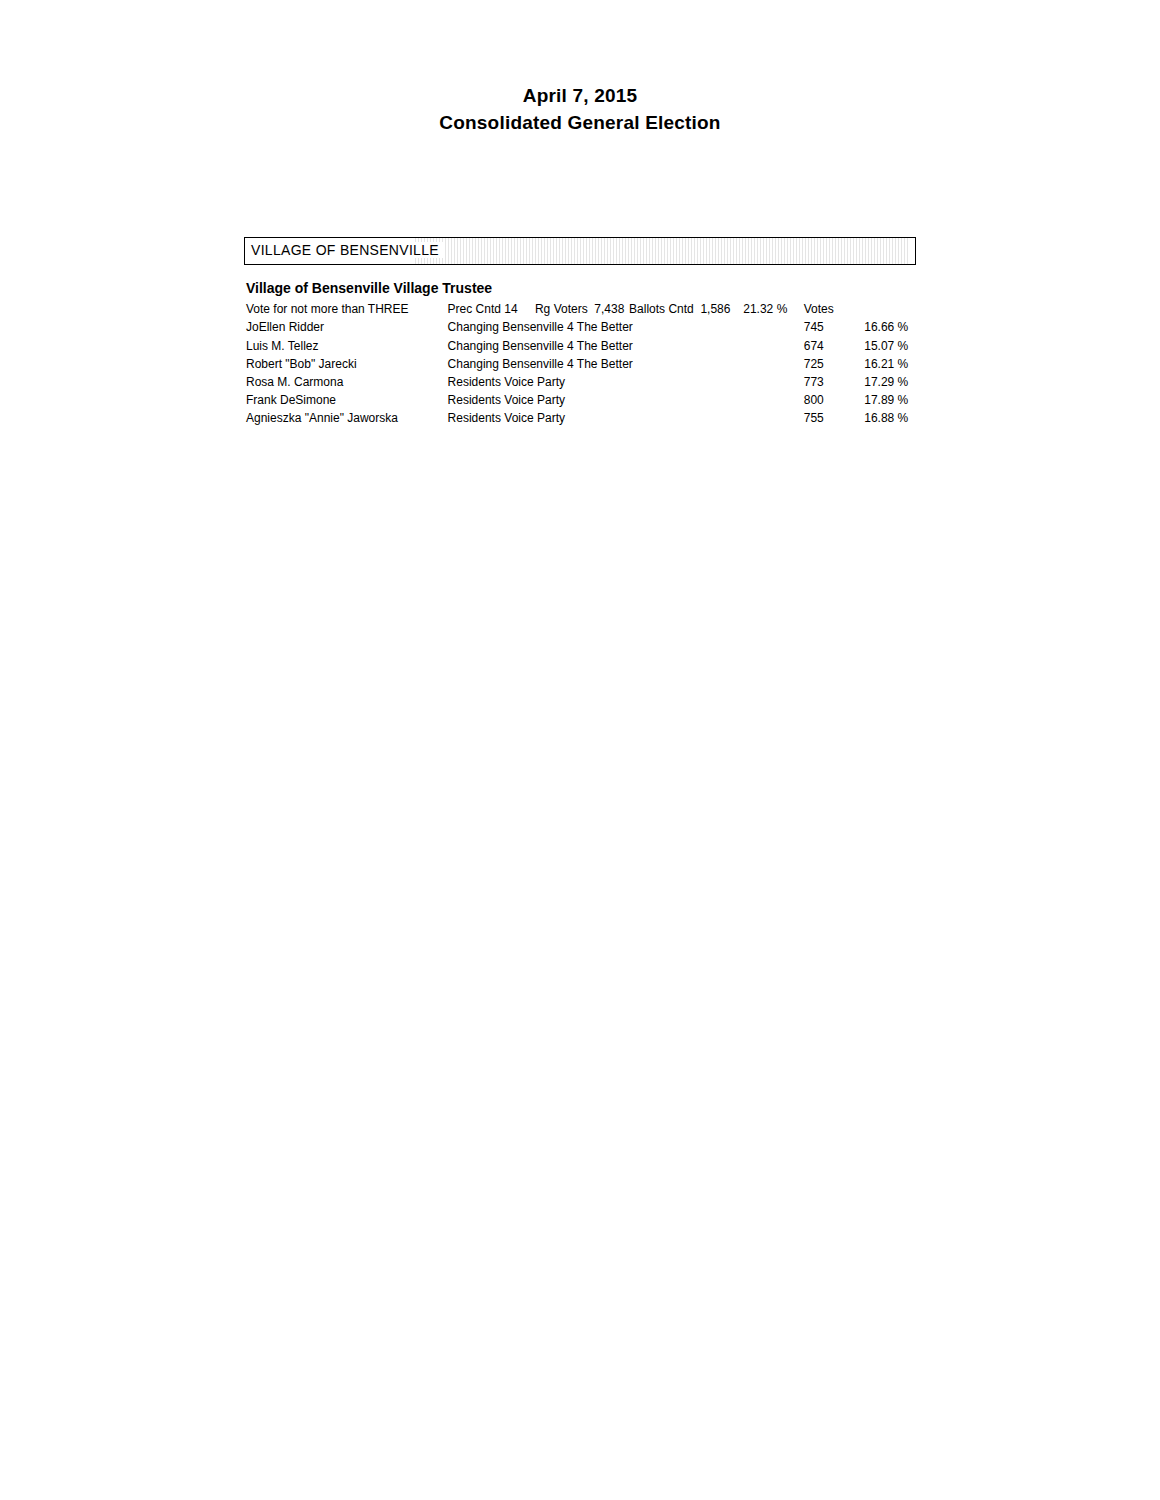April 7, 2015
Consolidated General Election
VILLAGE OF BENSENVILLE
Village of Bensenville Village Trustee
| Vote for not more than THREE | Prec Cntd 14 | Rg Voters 7,438 | Ballots Cntd 1,586 | 21.32 % | Votes | |
| --- | --- | --- | --- | --- | --- | --- |
| JoEllen Ridder | Changing Bensenville 4 The Better | | 745 | 16.66 % |
| Luis M. Tellez | Changing Bensenville 4 The Better | | 674 | 15.07 % |
| Robert "Bob" Jarecki | Changing Bensenville 4 The Better | | 725 | 16.21 % |
| Rosa M. Carmona | Residents Voice Party | | 773 | 17.29 % |
| Frank DeSimone | Residents Voice Party | | 800 | 17.89 % |
| Agnieszka "Annie" Jaworska | Residents Voice Party | | 755 | 16.88 % |